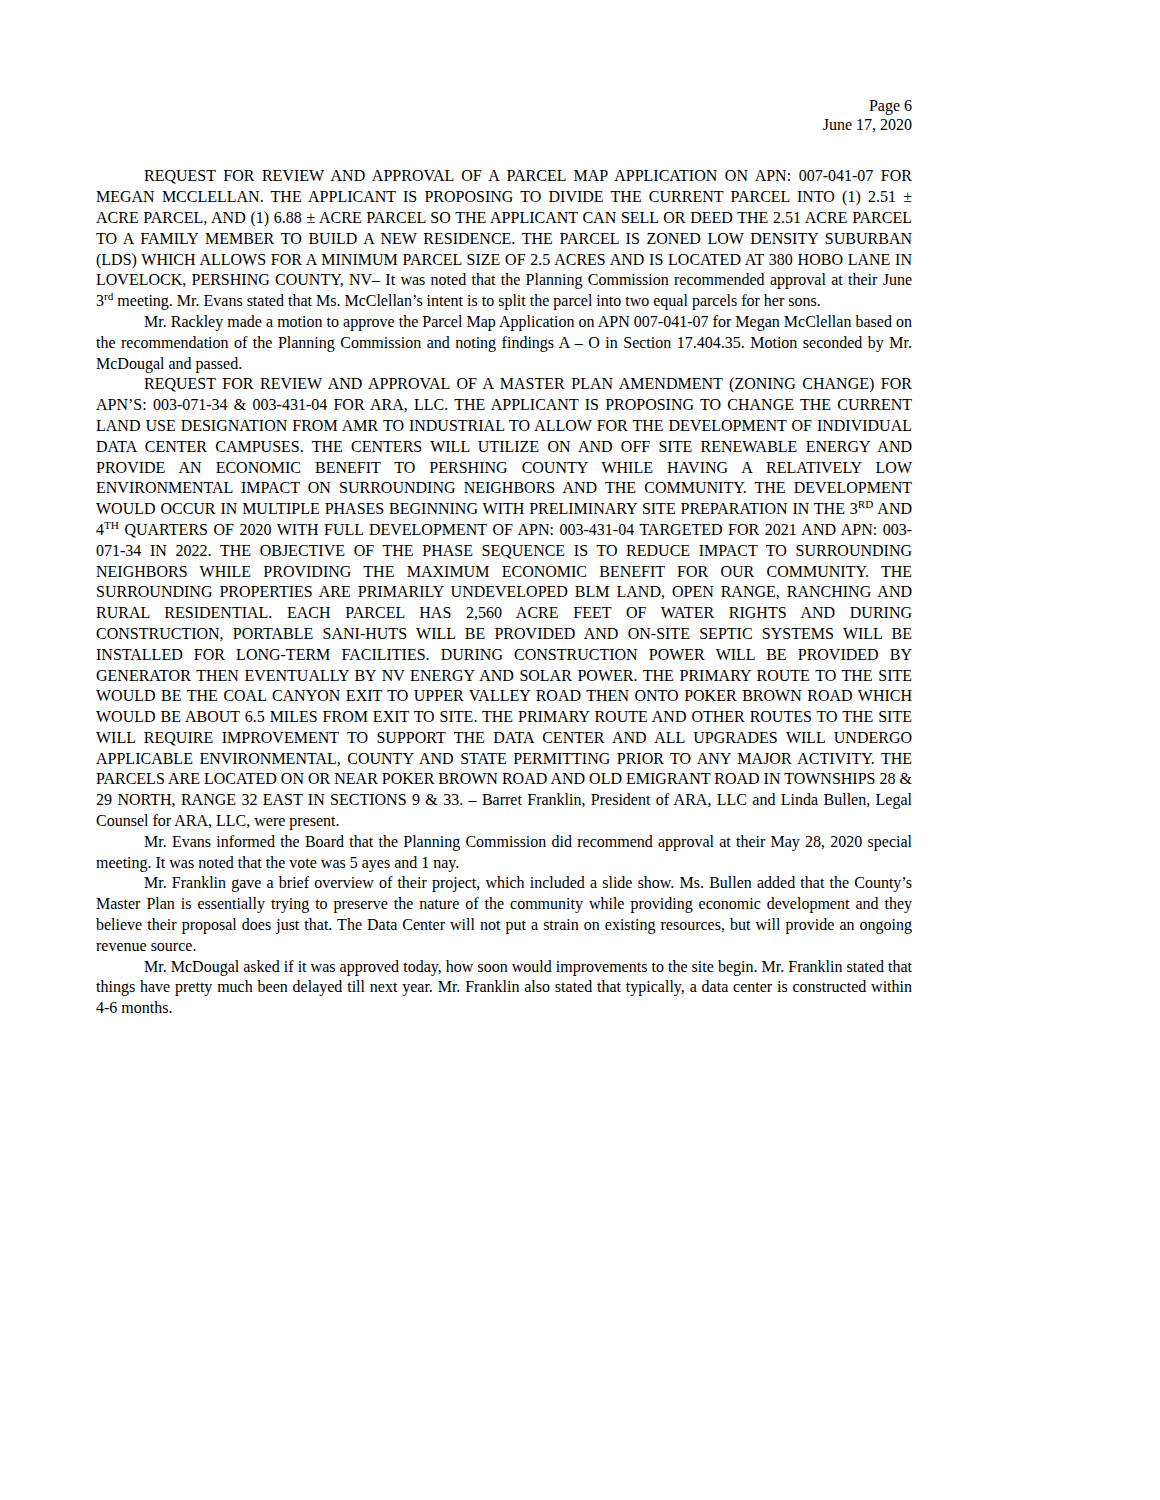Page 6
June 17, 2020
REQUEST FOR REVIEW AND APPROVAL OF A PARCEL MAP APPLICATION ON APN: 007-041-07 FOR MEGAN MCCLELLAN. THE APPLICANT IS PROPOSING TO DIVIDE THE CURRENT PARCEL INTO (1) 2.51 ± ACRE PARCEL, AND (1) 6.88 ± ACRE PARCEL SO THE APPLICANT CAN SELL OR DEED THE 2.51 ACRE PARCEL TO A FAMILY MEMBER TO BUILD A NEW RESIDENCE. THE PARCEL IS ZONED LOW DENSITY SUBURBAN (LDS) WHICH ALLOWS FOR A MINIMUM PARCEL SIZE OF 2.5 ACRES AND IS LOCATED AT 380 HOBO LANE IN LOVELOCK, PERSHING COUNTY, NV– It was noted that the Planning Commission recommended approval at their June 3rd meeting. Mr. Evans stated that Ms. McClellan’s intent is to split the parcel into two equal parcels for her sons.
Mr. Rackley made a motion to approve the Parcel Map Application on APN 007-041-07 for Megan McClellan based on the recommendation of the Planning Commission and noting findings A – O in Section 17.404.35. Motion seconded by Mr. McDougal and passed.
REQUEST FOR REVIEW AND APPROVAL OF A MASTER PLAN AMENDMENT (ZONING CHANGE) FOR APN’S: 003-071-34 & 003-431-04 FOR ARA, LLC. THE APPLICANT IS PROPOSING TO CHANGE THE CURRENT LAND USE DESIGNATION FROM AMR TO INDUSTRIAL TO ALLOW FOR THE DEVELOPMENT OF INDIVIDUAL DATA CENTER CAMPUSES. THE CENTERS WILL UTILIZE ON AND OFF SITE RENEWABLE ENERGY AND PROVIDE AN ECONOMIC BENEFIT TO PERSHING COUNTY WHILE HAVING A RELATIVELY LOW ENVIRONMENTAL IMPACT ON SURROUNDING NEIGHBORS AND THE COMMUNITY. THE DEVELOPMENT WOULD OCCUR IN MULTIPLE PHASES BEGINNING WITH PRELIMINARY SITE PREPARATION IN THE 3RD AND 4TH QUARTERS OF 2020 WITH FULL DEVELOPMENT OF APN: 003-431-04 TARGETED FOR 2021 AND APN: 003-071-34 IN 2022. THE OBJECTIVE OF THE PHASE SEQUENCE IS TO REDUCE IMPACT TO SURROUNDING NEIGHBORS WHILE PROVIDING THE MAXIMUM ECONOMIC BENEFIT FOR OUR COMMUNITY. THE SURROUNDING PROPERTIES ARE PRIMARILY UNDEVELOPED BLM LAND, OPEN RANGE, RANCHING AND RURAL RESIDENTIAL. EACH PARCEL HAS 2,560 ACRE FEET OF WATER RIGHTS AND DURING CONSTRUCTION, PORTABLE SANI-HUTS WILL BE PROVIDED AND ON-SITE SEPTIC SYSTEMS WILL BE INSTALLED FOR LONG-TERM FACILITIES. DURING CONSTRUCTION POWER WILL BE PROVIDED BY GENERATOR THEN EVENTUALLY BY NV ENERGY AND SOLAR POWER. THE PRIMARY ROUTE TO THE SITE WOULD BE THE COAL CANYON EXIT TO UPPER VALLEY ROAD THEN ONTO POKER BROWN ROAD WHICH WOULD BE ABOUT 6.5 MILES FROM EXIT TO SITE. THE PRIMARY ROUTE AND OTHER ROUTES TO THE SITE WILL REQUIRE IMPROVEMENT TO SUPPORT THE DATA CENTER AND ALL UPGRADES WILL UNDERGO APPLICABLE ENVIRONMENTAL, COUNTY AND STATE PERMITTING PRIOR TO ANY MAJOR ACTIVITY. THE PARCELS ARE LOCATED ON OR NEAR POKER BROWN ROAD AND OLD EMIGRANT ROAD IN TOWNSHIPS 28 & 29 NORTH, RANGE 32 EAST IN SECTIONS 9 & 33. – Barret Franklin, President of ARA, LLC and Linda Bullen, Legal Counsel for ARA, LLC, were present.
Mr. Evans informed the Board that the Planning Commission did recommend approval at their May 28, 2020 special meeting. It was noted that the vote was 5 ayes and 1 nay.
Mr. Franklin gave a brief overview of their project, which included a slide show. Ms. Bullen added that the County’s Master Plan is essentially trying to preserve the nature of the community while providing economic development and they believe their proposal does just that. The Data Center will not put a strain on existing resources, but will provide an ongoing revenue source.
Mr. McDougal asked if it was approved today, how soon would improvements to the site begin. Mr. Franklin stated that things have pretty much been delayed till next year. Mr. Franklin also stated that typically, a data center is constructed within 4-6 months.